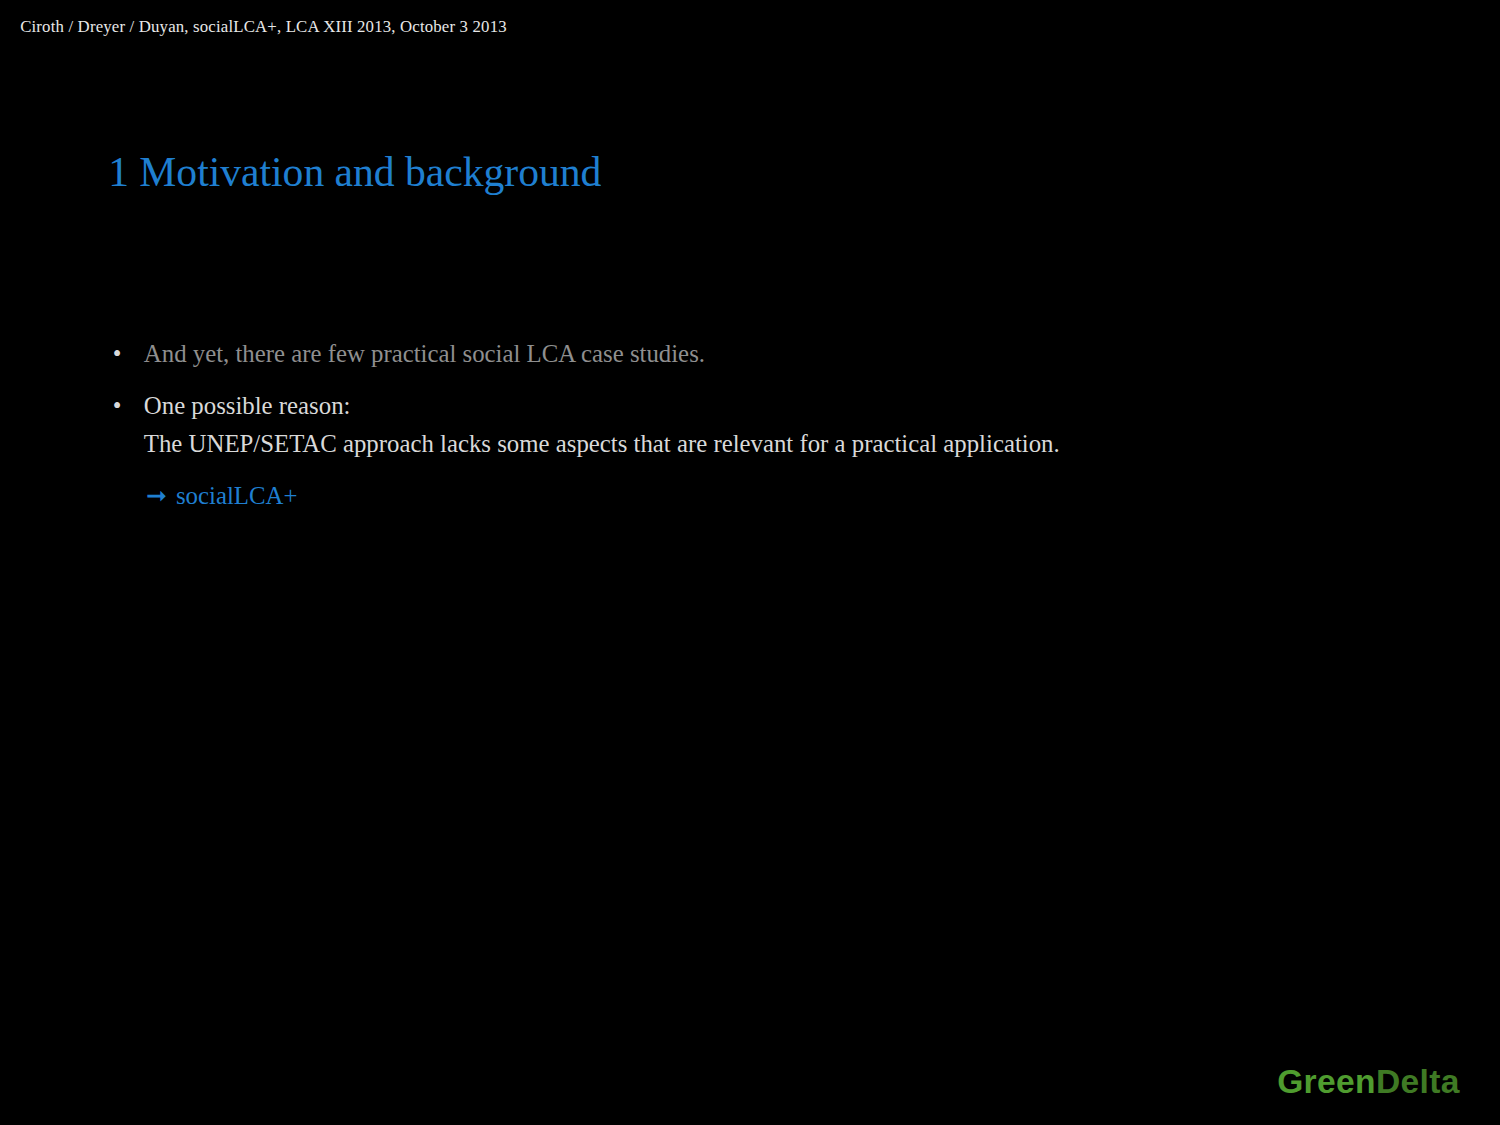Ciroth / Dreyer / Duyan, socialLCA+, LCA XIII 2013, October 3 2013
1 Motivation and background
And yet, there are few practical social LCA case studies.
One possible reason:
The UNEP/SETAC approach lacks some aspects that are relevant for a practical application.
➞socialLCA+
Green Delta